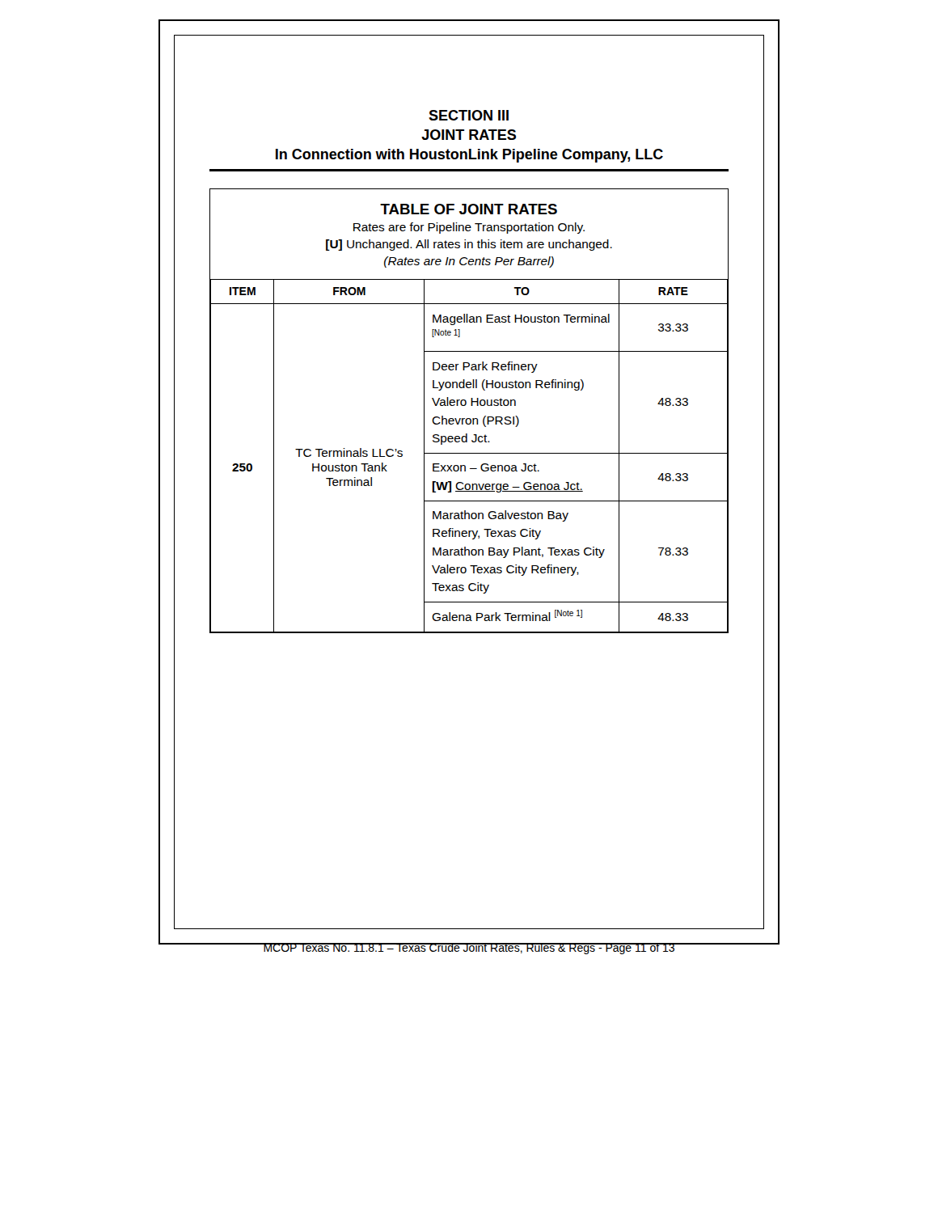SECTION III
JOINT RATES
In Connection with HoustonLink Pipeline Company, LLC
TABLE OF JOINT RATES
Rates are for Pipeline Transportation Only.
[U] Unchanged. All rates in this item are unchanged.
(Rates are In Cents Per Barrel)
| ITEM | FROM | TO | RATE |
| --- | --- | --- | --- |
| 250 | TC Terminals LLC’s Houston Tank Terminal | Magellan East Houston Terminal [Note 1] | 33.33 |
| Deer Park Refinery Lyondell (Houston Refining) Valero Houston Chevron (PRSI) Speed Jct. | 48.33 |
| Exxon – Genoa Jct. [W] Converge – Genoa Jct. | 48.33 |
| Marathon Galveston Bay Refinery, Texas City Marathon Bay Plant, Texas City Valero Texas City Refinery, Texas City | 78.33 |
| Galena Park Terminal [Note 1] | 48.33 |
MCOP Texas No. 11.8.1 – Texas Crude Joint Rates, Rules & Regs - Page 11 of 13